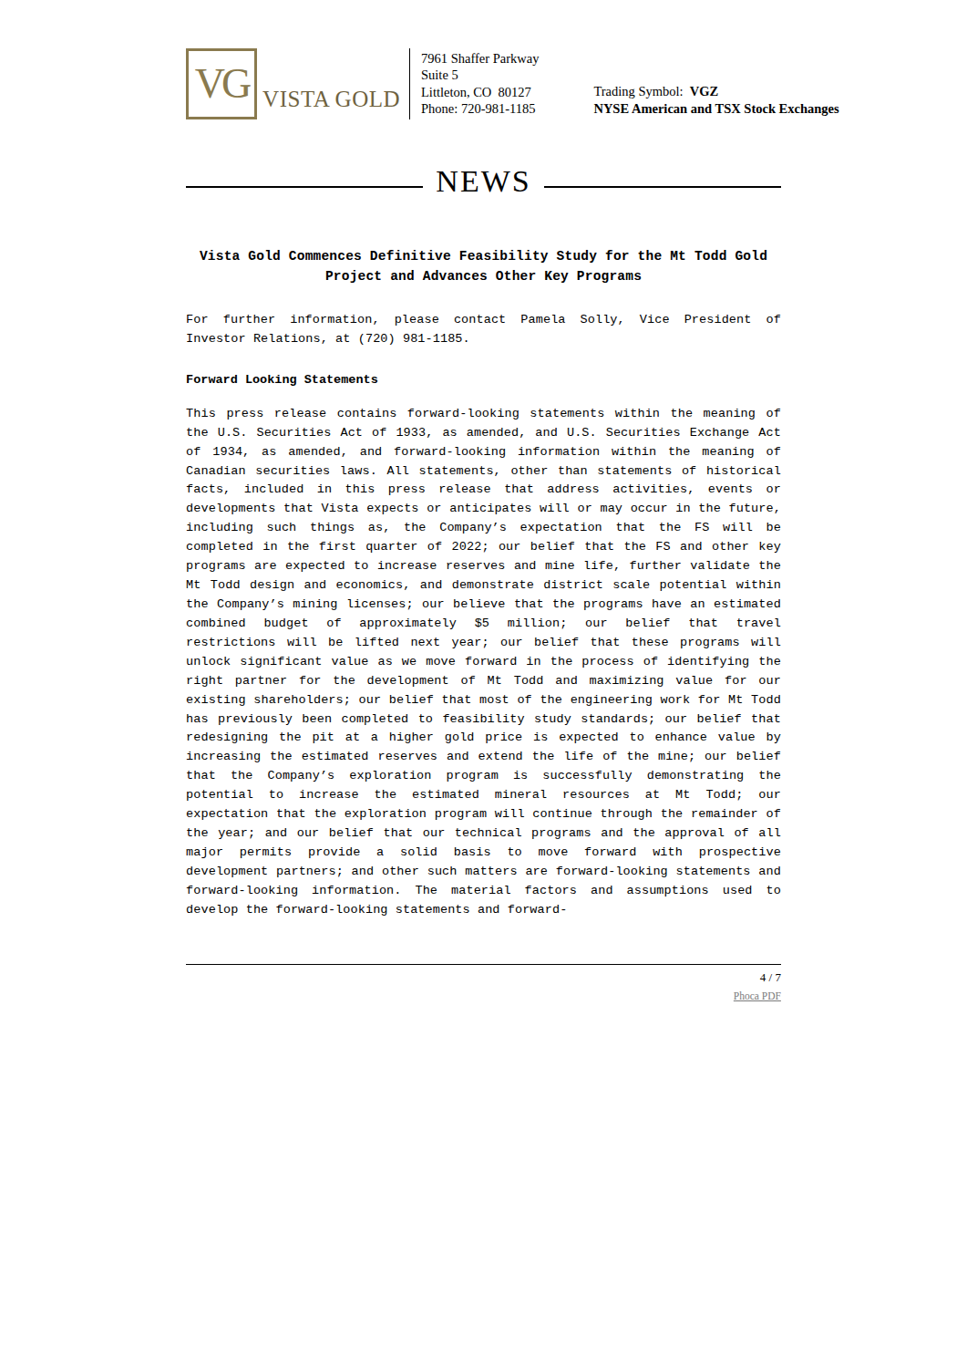VG
VISTA GOLD
7961 Shaffer Parkway
Suite 5
Littleton, CO 80127
Phone: 720-981-1185
Trading Symbol: VGZ
NYSE American and TSX Stock Exchanges
NEWS
Vista Gold Commences Definitive Feasibility Study for the Mt Todd Gold Project and Advances Other Key Programs
For further information, please contact Pamela Solly, Vice President of Investor Relations, at (720) 981-1185.
Forward Looking Statements
This press release contains forward-looking statements within the meaning of the U.S. Securities Act of 1933, as amended, and U.S. Securities Exchange Act of 1934, as amended, and forward-looking information within the meaning of Canadian securities laws. All statements, other than statements of historical facts, included in this press release that address activities, events or developments that Vista expects or anticipates will or may occur in the future, including such things as, the Company’s expectation that the FS will be completed in the first quarter of 2022; our belief that the FS and other key programs are expected to increase reserves and mine life, further validate the Mt Todd design and economics, and demonstrate district scale potential within the Company’s mining licenses; our believe that the programs have an estimated combined budget of approximately $5 million; our belief that travel restrictions will be lifted next year; our belief that these programs will unlock significant value as we move forward in the process of identifying the right partner for the development of Mt Todd and maximizing value for our existing shareholders; our belief that most of the engineering work for Mt Todd has previously been completed to feasibility study standards; our belief that redesigning the pit at a higher gold price is expected to enhance value by increasing the estimated reserves and extend the life of the mine; our belief that the Company’s exploration program is successfully demonstrating the potential to increase the estimated mineral resources at Mt Todd; our expectation that the exploration program will continue through the remainder of the year; and our belief that our technical programs and the approval of all major permits provide a solid basis to move forward with prospective development partners; and other such matters are forward-looking statements and forward-looking information. The material factors and assumptions used to develop the forward-looking statements and forward-
4 / 7
Phoca PDF